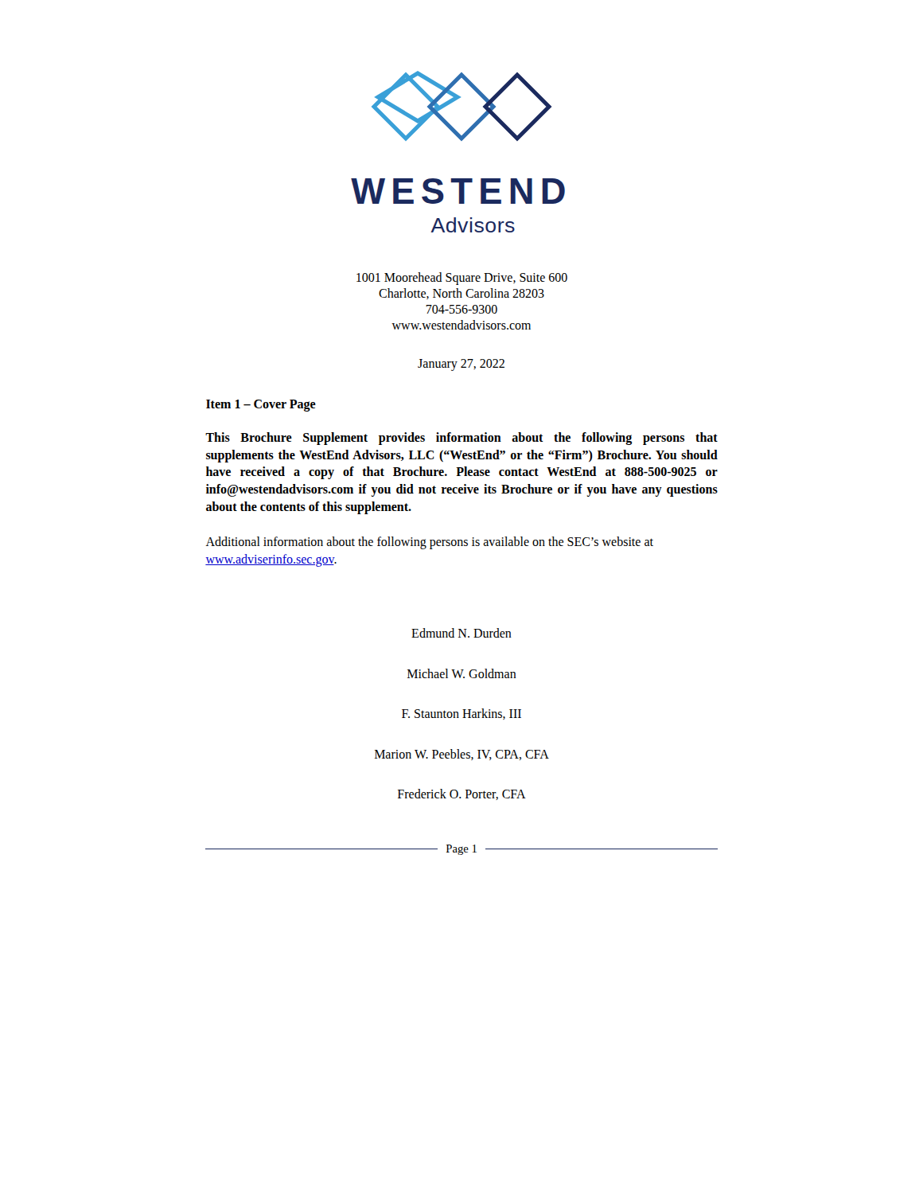WESTEND
Advisors
1001 Moorehead Square Drive, Suite 600
Charlotte, North Carolina 28203
704-556-9300
www.westendadvisors.com
January 27, 2022
Item 1 – Cover Page
This Brochure Supplement provides information about the following persons that supplements the WestEnd Advisors, LLC (“WestEnd” or the “Firm”) Brochure. You should have received a copy of that Brochure. Please contact WestEnd at 888-500-9025 or info@westendadvisors.com if you did not receive its Brochure or if you have any questions about the contents of this supplement.
Additional information about the following persons is available on the SEC’s website at www.adviserinfo.sec.gov.
Edmund N. Durden
Michael W. Goldman
F. Staunton Harkins, III
Marion W. Peebles, IV, CPA, CFA
Frederick O. Porter, CFA
Page 1